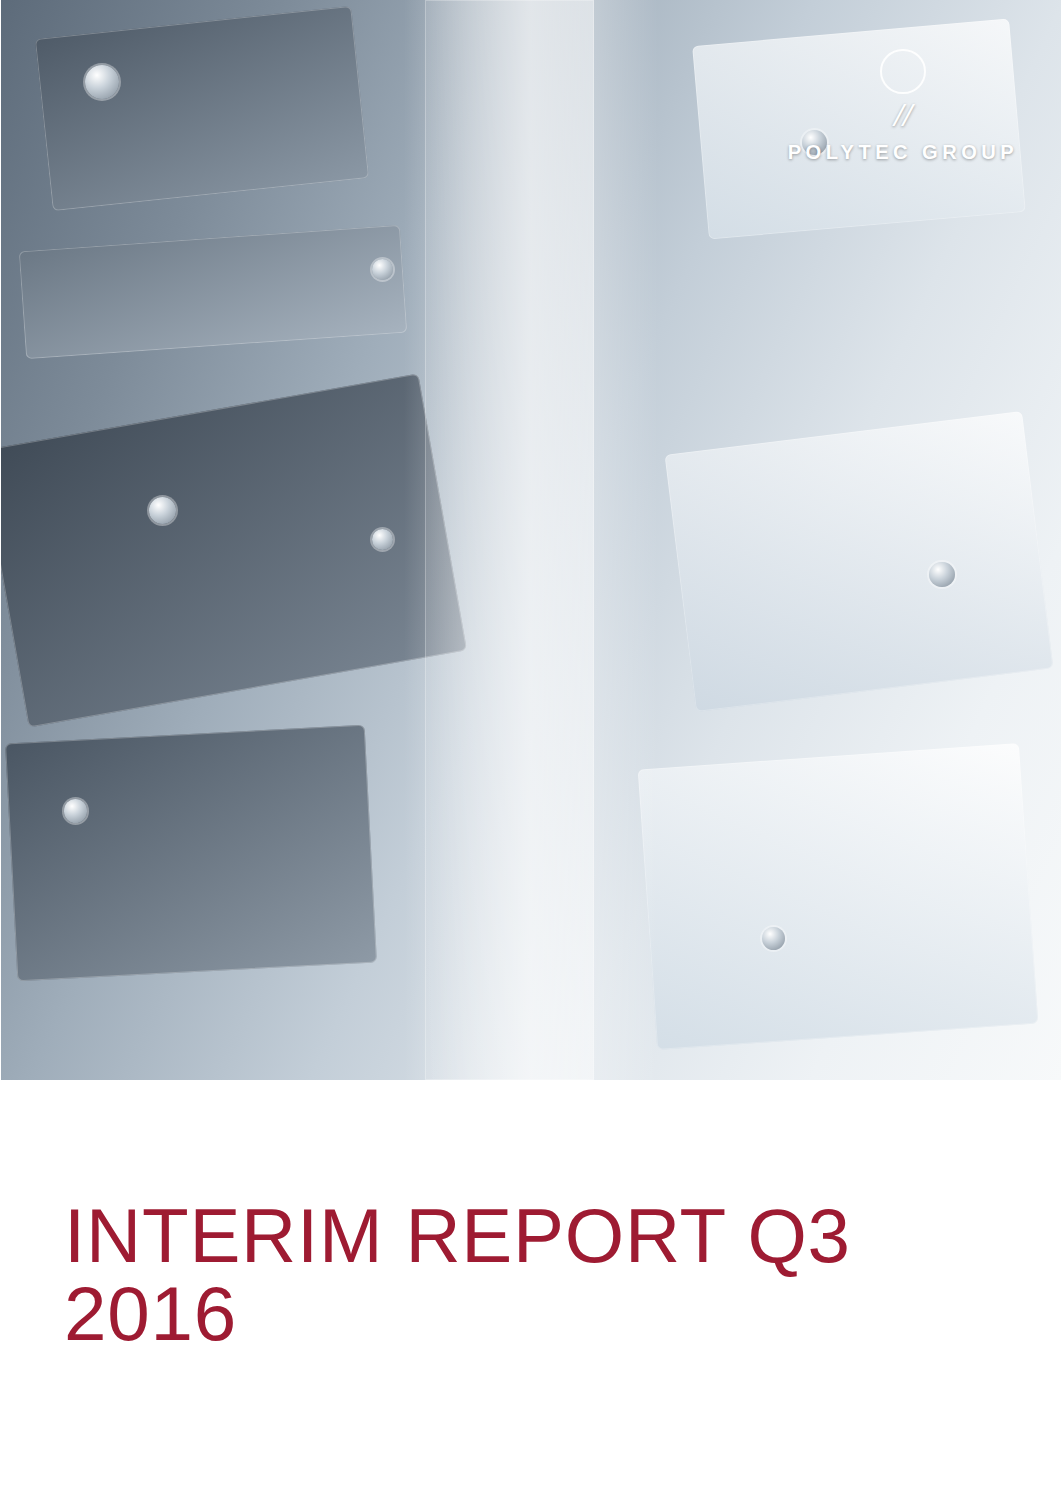//
POLYTEC GROUP
Interim Report Q3 2016